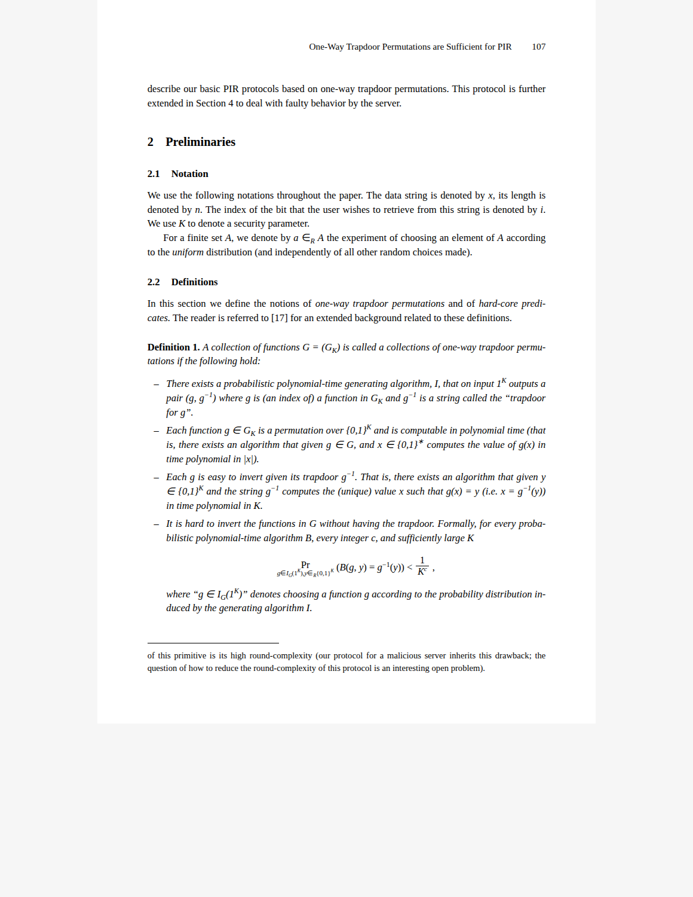One-Way Trapdoor Permutations are Sufficient for PIR 107
describe our basic PIR protocols based on one-way trapdoor permutations. This protocol is further extended in Section 4 to deal with faulty behavior by the server.
2 Preliminaries
2.1 Notation
We use the following notations throughout the paper. The data string is denoted by x, its length is denoted by n. The index of the bit that the user wishes to retrieve from this string is denoted by i. We use K to denote a security parameter.
For a finite set A, we denote by a ∈R A the experiment of choosing an element of A according to the uniform distribution (and independently of all other random choices made).
2.2 Definitions
In this section we define the notions of one-way trapdoor permutations and of hard-core predicates. The reader is referred to [17] for an extended background related to these definitions.
Definition 1. A collection of functions G = (GK) is called a collections of one-way trapdoor permutations if the following hold:
There exists a probabilistic polynomial-time generating algorithm, I, that on input 1K outputs a pair (g, g−1) where g is (an index of) a function in GK and g−1 is a string called the “trapdoor for g”.
Each function g ∈ GK is a permutation over {0,1}K and is computable in polynomial time (that is, there exists an algorithm that given g ∈ G, and x ∈ {0,1}∗ computes the value of g(x) in time polynomial in |x|).
Each g is easy to invert given its trapdoor g−1. That is, there exists an algorithm that given y ∈ {0,1}K and the string g−1 computes the (unique) value x such that g(x) = y (i.e. x = g−1(y)) in time polynomial in K.
It is hard to invert the functions in G without having the trapdoor. Formally, for every probabilistic polynomial-time algorithm B, every integer c, and sufficiently large K
Pr g∈IG(1K),y∈R{0,1}K (B(g, y) = g−1(y)) < 1 Kc ,
where “g ∈ IG(1K)” denotes choosing a function g according to the probability distribution induced by the generating algorithm I.
of this primitive is its high round-complexity (our protocol for a malicious server inherits this drawback; the question of how to reduce the round-complexity of this protocol is an interesting open problem).